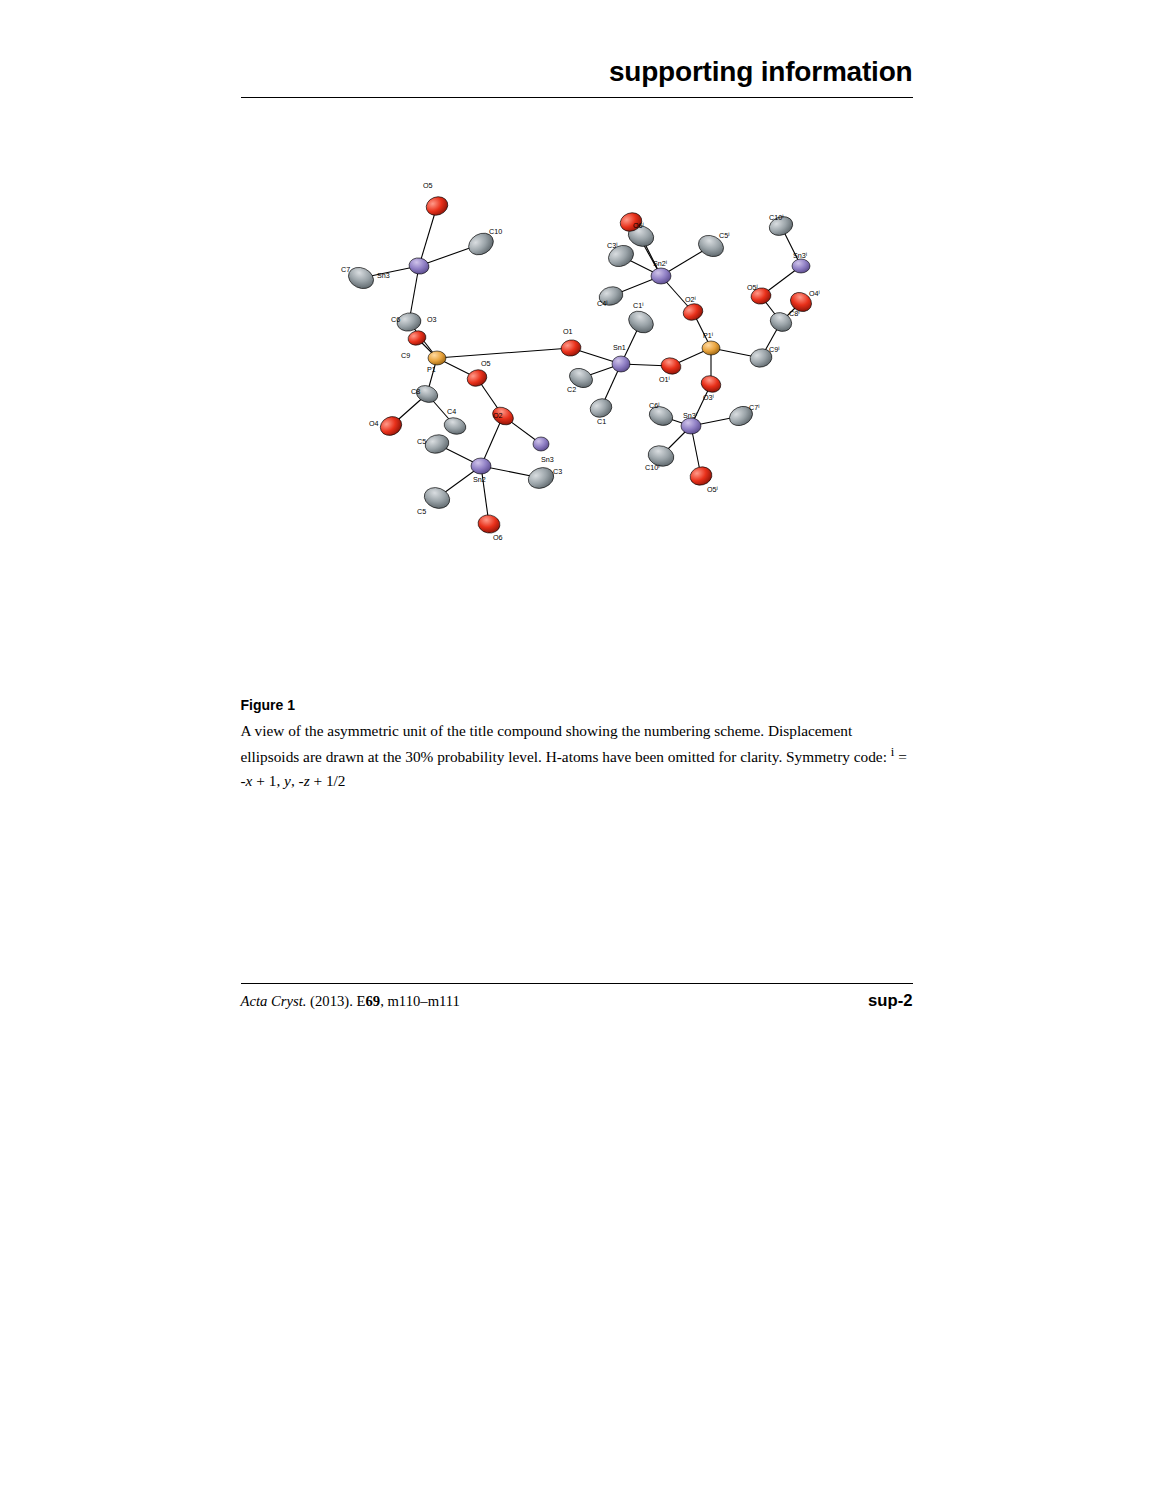supporting information
O5 C10 C7 Sn3 C6 O3 C9 P1 C8 O4 C4 O5 O2 Sn3 Sn2 C5 C5 C3 O6 O1 Sn1 C2 C1 C1i O1i P1i O2i O3i C9i C8i O5i O4i Sn2i C3i O6i C4i C5i Sn3i C10i Sn3i C6i C7i C10i O5i
Figure 1
A view of the asymmetric unit of the title compound showing the numbering scheme. Displacement ellipsoids are drawn at the 30% probability level. H-atoms have been omitted for clarity. Symmetry code: i = -x + 1, y, -z + 1/2
Acta Cryst. (2013). E69, m110–m111
sup-2